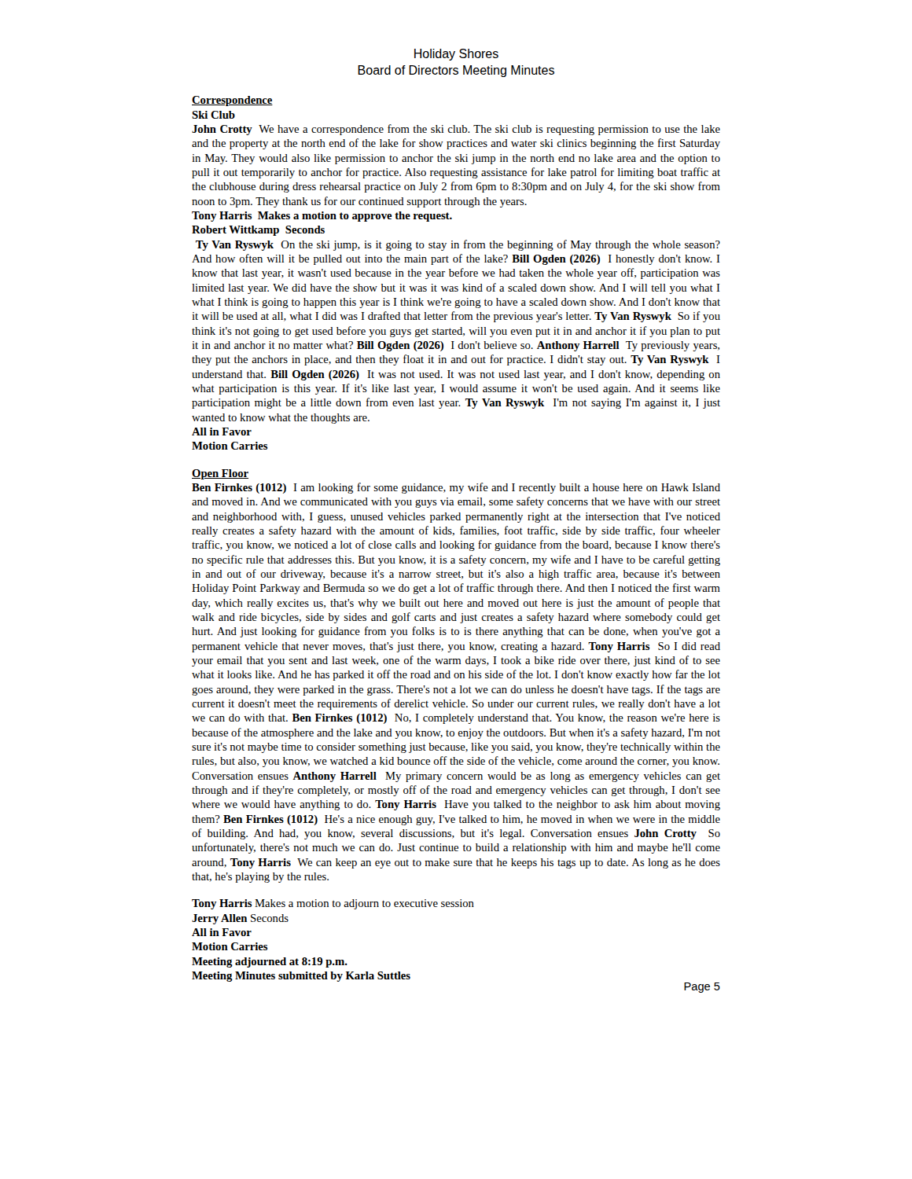Holiday Shores
Board of Directors Meeting Minutes
Correspondence
Ski Club
John Crotty We have a correspondence from the ski club. The ski club is requesting permission to use the lake and the property at the north end of the lake for show practices and water ski clinics beginning the first Saturday in May. They would also like permission to anchor the ski jump in the north end no lake area and the option to pull it out temporarily to anchor for practice. Also requesting assistance for lake patrol for limiting boat traffic at the clubhouse during dress rehearsal practice on July 2 from 6pm to 8:30pm and on July 4, for the ski show from noon to 3pm. They thank us for our continued support through the years.
Tony Harris Makes a motion to approve the request.
Robert Wittkamp Seconds
Ty Van Ryswyk On the ski jump, is it going to stay in from the beginning of May through the whole season? And how often will it be pulled out into the main part of the lake? Bill Ogden (2026) I honestly don't know. I know that last year, it wasn't used because in the year before we had taken the whole year off, participation was limited last year. We did have the show but it was it was kind of a scaled down show. And I will tell you what I what I think is going to happen this year is I think we're going to have a scaled down show. And I don't know that it will be used at all, what I did was I drafted that letter from the previous year's letter. Ty Van Ryswyk So if you think it's not going to get used before you guys get started, will you even put it in and anchor it if you plan to put it in and anchor it no matter what? Bill Ogden (2026) I don't believe so. Anthony Harrell Ty previously years, they put the anchors in place, and then they float it in and out for practice. I didn't stay out. Ty Van Ryswyk I understand that. Bill Ogden (2026) It was not used. It was not used last year, and I don't know, depending on what participation is this year. If it's like last year, I would assume it won't be used again. And it seems like participation might be a little down from even last year. Ty Van Ryswyk I'm not saying I'm against it, I just wanted to know what the thoughts are.
All in Favor
Motion Carries
Open Floor
Ben Firnkes (1012) I am looking for some guidance, my wife and I recently built a house here on Hawk Island and moved in. And we communicated with you guys via email, some safety concerns that we have with our street and neighborhood with, I guess, unused vehicles parked permanently right at the intersection that I've noticed really creates a safety hazard with the amount of kids, families, foot traffic, side by side traffic, four wheeler traffic, you know, we noticed a lot of close calls and looking for guidance from the board, because I know there's no specific rule that addresses this. But you know, it is a safety concern, my wife and I have to be careful getting in and out of our driveway, because it's a narrow street, but it's also a high traffic area, because it's between Holiday Point Parkway and Bermuda so we do get a lot of traffic through there. And then I noticed the first warm day, which really excites us, that's why we built out here and moved out here is just the amount of people that walk and ride bicycles, side by sides and golf carts and just creates a safety hazard where somebody could get hurt. And just looking for guidance from you folks is to is there anything that can be done, when you've got a permanent vehicle that never moves, that's just there, you know, creating a hazard. Tony Harris So I did read your email that you sent and last week, one of the warm days, I took a bike ride over there, just kind of to see what it looks like. And he has parked it off the road and on his side of the lot. I don't know exactly how far the lot goes around, they were parked in the grass. There's not a lot we can do unless he doesn't have tags. If the tags are current it doesn't meet the requirements of derelict vehicle. So under our current rules, we really don't have a lot we can do with that. Ben Firnkes (1012) No, I completely understand that. You know, the reason we're here is because of the atmosphere and the lake and you know, to enjoy the outdoors. But when it's a safety hazard, I'm not sure it's not maybe time to consider something just because, like you said, you know, they're technically within the rules, but also, you know, we watched a kid bounce off the side of the vehicle, come around the corner, you know. Conversation ensues Anthony Harrell My primary concern would be as long as emergency vehicles can get through and if they're completely, or mostly off of the road and emergency vehicles can get through, I don't see where we would have anything to do. Tony Harris Have you talked to the neighbor to ask him about moving them? Ben Firnkes (1012) He's a nice enough guy, I've talked to him, he moved in when we were in the middle of building. And had, you know, several discussions, but it's legal. Conversation ensues John Crotty So unfortunately, there's not much we can do. Just continue to build a relationship with him and maybe he'll come around, Tony Harris We can keep an eye out to make sure that he keeps his tags up to date. As long as he does that, he's playing by the rules.
Tony Harris Makes a motion to adjourn to executive session
Jerry Allen Seconds
All in Favor
Motion Carries
Meeting adjourned at 8:19 p.m.
Meeting Minutes submitted by Karla Suttles
Page 5